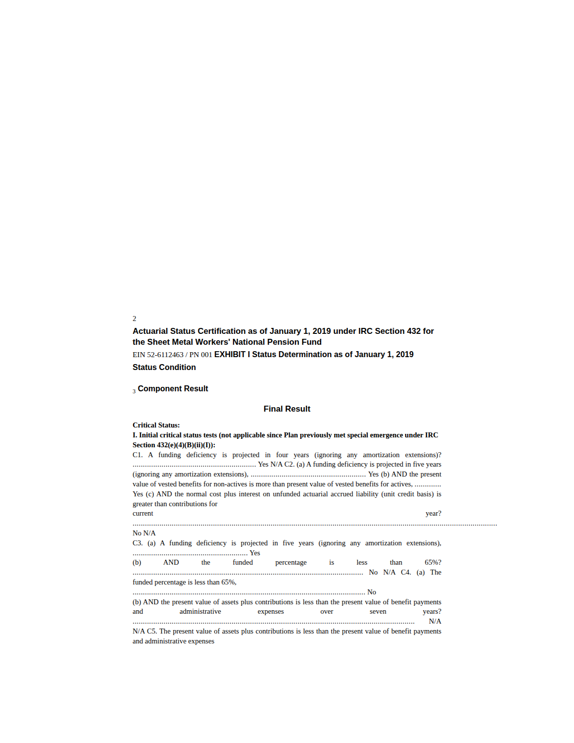2
Actuarial Status Certification as of January 1, 2019 under IRC Section 432 for the Sheet Metal Workers' National Pension Fund
EIN 52-6112463 / PN 001 EXHIBIT I Status Determination as of January 1, 2019
Status Condition
3 Component Result
Final Result
Critical Status:
I. Initial critical status tests (not applicable since Plan previously met special emergence under IRC Section 432(e)(4)(B)(ii)(I)):
C1. A funding deficiency is projected in four years (ignoring any amortization extensions)? ............................................................ Yes N/A C2. (a) A funding deficiency is projected in five years (ignoring any amortization extensions), ........................................................ Yes (b) AND the present value of vested benefits for non-actives is more than present value of vested benefits for actives, ............. Yes (c) AND the normal cost plus interest on unfunded actuarial accrued liability (unit credit basis) is greater than contributions for
current year? ................................................................................................................................................................................. No N/A
C3. (a) A funding deficiency is projected in five years (ignoring any amortization extensions), ........................................................ Yes
(b) AND the funded percentage is less than 65%? ................................................................................................................ No N/A C4. (a) The funded percentage is less than 65%,
................................................................................................................. No
(b) AND the present value of assets plus contributions is less than the present value of benefit payments and administrative expenses over seven years? ......................................................................................................................................... N/A N/A C5. The present value of assets plus contributions is less than the present value of benefit payments and administrative expenses